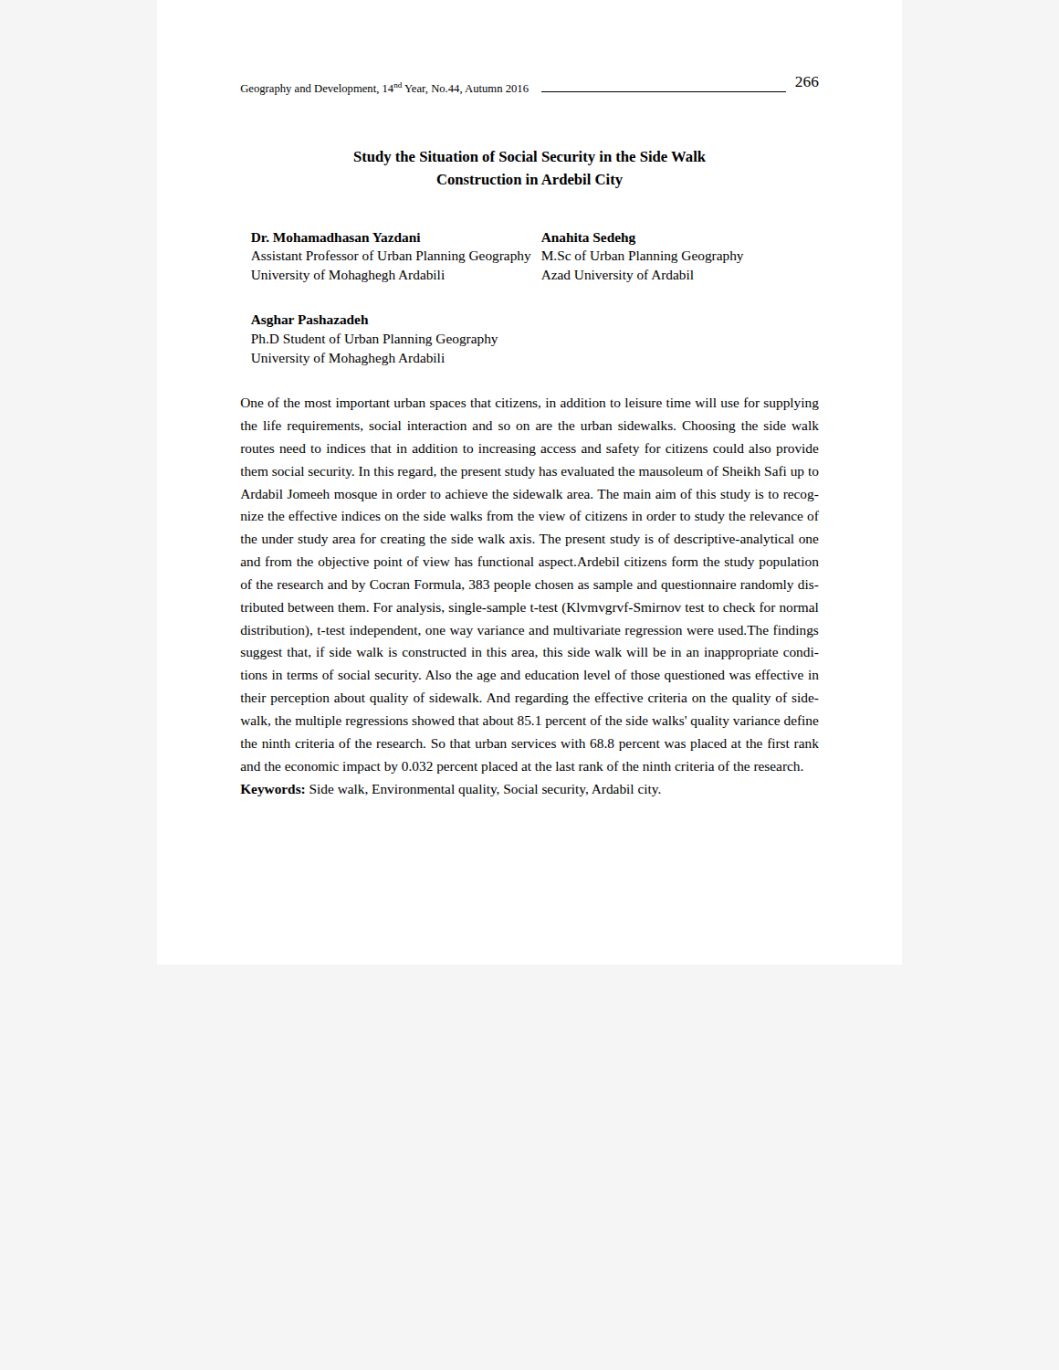Geography and Development, 14nd Year, No.44, Autumn 2016 266
Study the Situation of Social Security in the Side Walk
Construction in Ardebil City
| Dr. Mohamadhasan Yazdani Assistant Professor of Urban Planning Geography University of Mohaghegh Ardabili | Anahita Sedehg M.Sc of Urban Planning Geography Azad University of Ardabil |
Asghar Pashazadeh
Ph.D Student of Urban Planning Geography
University of Mohaghegh Ardabili
One of the most important urban spaces that citizens, in addition to leisure time will use for supplying the life requirements, social interaction and so on are the urban sidewalks. Choosing the side walk routes need to indices that in addition to increasing access and safety for citizens could also provide them social security. In this regard, the present study has evaluated the mausoleum of Sheikh Safi up to Ardabil Jomeeh mosque in order to achieve the sidewalk area. The main aim of this study is to recognize the effective indices on the side walks from the view of citizens in order to study the relevance of the under study area for creating the side walk axis. The present study is of descriptive-analytical one and from the objective point of view has functional aspect.Ardebil citizens form the study population of the research and by Cocran Formula, 383 people chosen as sample and questionnaire randomly distributed between them. For analysis, single-sample t-test (Klvmvgrvf-Smirnov test to check for normal distribution), t-test independent, one way variance and multivariate regression were used.The findings suggest that, if side walk is constructed in this area, this side walk will be in an inappropriate conditions in terms of social security. Also the age and education level of those questioned was effective in their perception about quality of sidewalk. And regarding the effective criteria on the quality of sidewalk, the multiple regressions showed that about 85.1 percent of the side walks' quality variance define the ninth criteria of the research. So that urban services with 68.8 percent was placed at the first rank and the economic impact by 0.032 percent placed at the last rank of the ninth criteria of the research.
Keywords: Side walk, Environmental quality, Social security, Ardabil city.